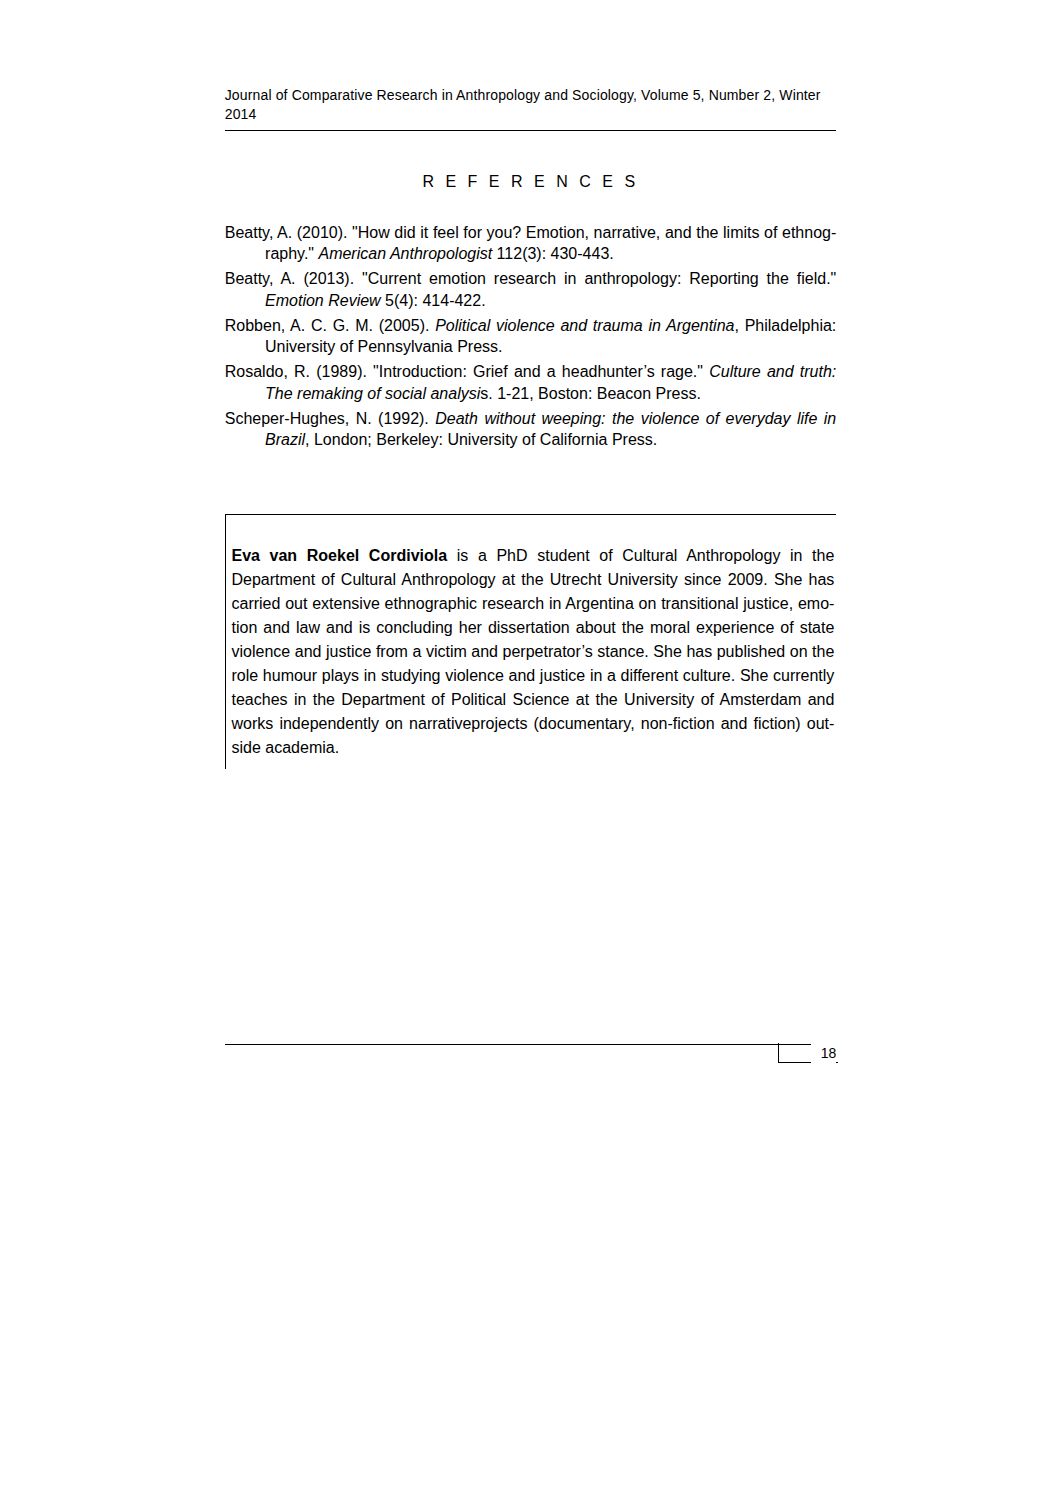Journal of Comparative Research in Anthropology and Sociology, Volume 5, Number 2, Winter 2014
R E F E R E N C E S
Beatty, A. (2010). "How did it feel for you? Emotion, narrative, and the limits of ethnography." American Anthropologist 112(3): 430-443.
Beatty, A. (2013). "Current emotion research in anthropology: Reporting the field." Emotion Review 5(4): 414-422.
Robben, A. C. G. M. (2005). Political violence and trauma in Argentina, Philadelphia: University of Pennsylvania Press.
Rosaldo, R. (1989). "Introduction: Grief and a headhunter’s rage." Culture and truth: The remaking of social analysis. 1-21, Boston: Beacon Press.
Scheper-Hughes, N. (1992). Death without weeping: the violence of everyday life in Brazil, London; Berkeley: University of California Press.
Eva van Roekel Cordiviola is a PhD student of Cultural Anthropology in the Department of Cultural Anthropology at the Utrecht University since 2009. She has carried out extensive ethnographic research in Argentina on transitional justice, emotion and law and is concluding her dissertation about the moral experience of state violence and justice from a victim and perpetrator’s stance. She has published on the role humour plays in studying violence and justice in a different culture. She currently teaches in the Department of Political Science at the University of Amsterdam and works independently on narrativeprojects (documentary, non-fiction and fiction) outside academia.
18